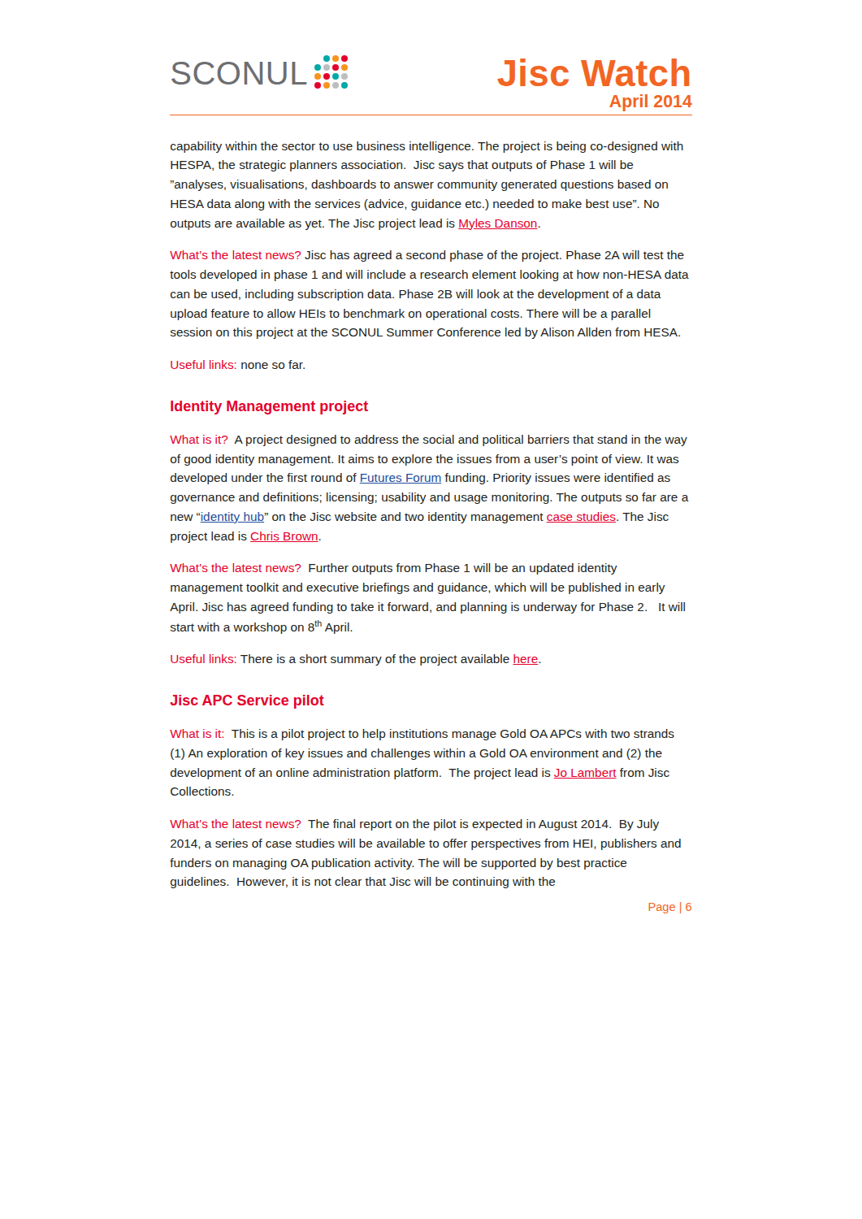SCONUL
Jisc Watch
April 2014
capability within the sector to use business intelligence. The project is being co-designed with HESPA, the strategic planners association. Jisc says that outputs of Phase 1 will be ”analyses, visualisations, dashboards to answer community generated questions based on HESA data along with the services (advice, guidance etc.) needed to make best use”. No outputs are available as yet. The Jisc project lead is Myles Danson.
What’s the latest news? Jisc has agreed a second phase of the project. Phase 2A will test the tools developed in phase 1 and will include a research element looking at how non-HESA data can be used, including subscription data. Phase 2B will look at the development of a data upload feature to allow HEIs to benchmark on operational costs. There will be a parallel session on this project at the SCONUL Summer Conference led by Alison Allden from HESA.
Useful links: none so far.
Identity Management project
What is it? A project designed to address the social and political barriers that stand in the way of good identity management. It aims to explore the issues from a user’s point of view. It was developed under the first round of Futures Forum funding. Priority issues were identified as governance and definitions; licensing; usability and usage monitoring. The outputs so far are a new “identity hub” on the Jisc website and two identity management case studies. The Jisc project lead is Chris Brown.
What’s the latest news? Further outputs from Phase 1 will be an updated identity management toolkit and executive briefings and guidance, which will be published in early April. Jisc has agreed funding to take it forward, and planning is underway for Phase 2. It will start with a workshop on 8th April.
Useful links: There is a short summary of the project available here.
Jisc APC Service pilot
What is it: This is a pilot project to help institutions manage Gold OA APCs with two strands (1) An exploration of key issues and challenges within a Gold OA environment and (2) the development of an online administration platform. The project lead is Jo Lambert from Jisc Collections.
What’s the latest news? The final report on the pilot is expected in August 2014. By July 2014, a series of case studies will be available to offer perspectives from HEI, publishers and funders on managing OA publication activity. The will be supported by best practice guidelines. However, it is not clear that Jisc will be continuing with the
Page | 6